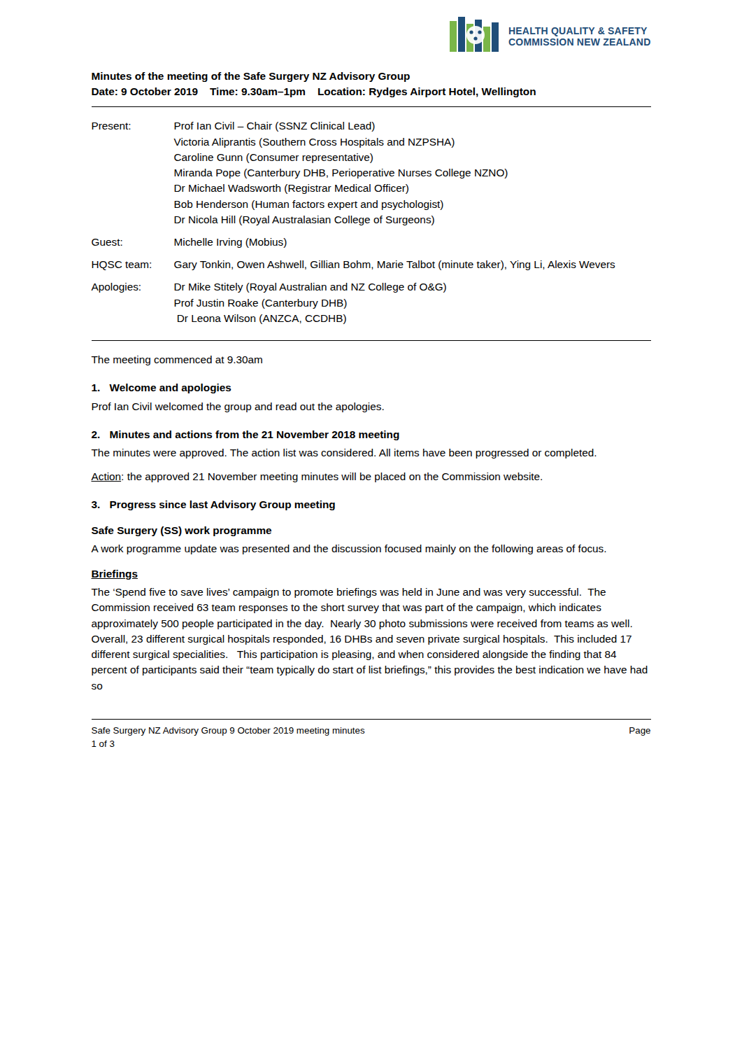HEALTH QUALITY & SAFETY
COMMISSION NEW ZEALAND
Minutes of the meeting of the Safe Surgery NZ Advisory Group
Date: 9 October 2019 Time: 9.30am–1pm Location: Rydges Airport Hotel, Wellington
| Present: | Prof Ian Civil – Chair (SSNZ Clinical Lead) Victoria Aliprantis (Southern Cross Hospitals and NZPSHA) Caroline Gunn (Consumer representative) Miranda Pope (Canterbury DHB, Perioperative Nurses College NZNO) Dr Michael Wadsworth (Registrar Medical Officer) Bob Henderson (Human factors expert and psychologist) Dr Nicola Hill (Royal Australasian College of Surgeons) |
| Guest: | Michelle Irving (Mobius) |
| HQSC team: | Gary Tonkin, Owen Ashwell, Gillian Bohm, Marie Talbot (minute taker), Ying Li, Alexis Wevers |
| Apologies: | Dr Mike Stitely (Royal Australian and NZ College of O&G) Prof Justin Roake (Canterbury DHB) Dr Leona Wilson (ANZCA, CCDHB) |
The meeting commenced at 9.30am
1. Welcome and apologies
Prof Ian Civil welcomed the group and read out the apologies.
2. Minutes and actions from the 21 November 2018 meeting
The minutes were approved. The action list was considered. All items have been progressed or completed.
Action: the approved 21 November meeting minutes will be placed on the Commission website.
3. Progress since last Advisory Group meeting
Safe Surgery (SS) work programme
A work programme update was presented and the discussion focused mainly on the following areas of focus.
Briefings
The ‘Spend five to save lives’ campaign to promote briefings was held in June and was very successful. The Commission received 63 team responses to the short survey that was part of the campaign, which indicates approximately 500 people participated in the day. Nearly 30 photo submissions were received from teams as well. Overall, 23 different surgical hospitals responded, 16 DHBs and seven private surgical hospitals. This included 17 different surgical specialities. This participation is pleasing, and when considered alongside the finding that 84 percent of participants said their “team typically do start of list briefings,” this provides the best indication we have had so
Safe Surgery NZ Advisory Group 9 October 2019 meeting minutes
1 of 3
Page